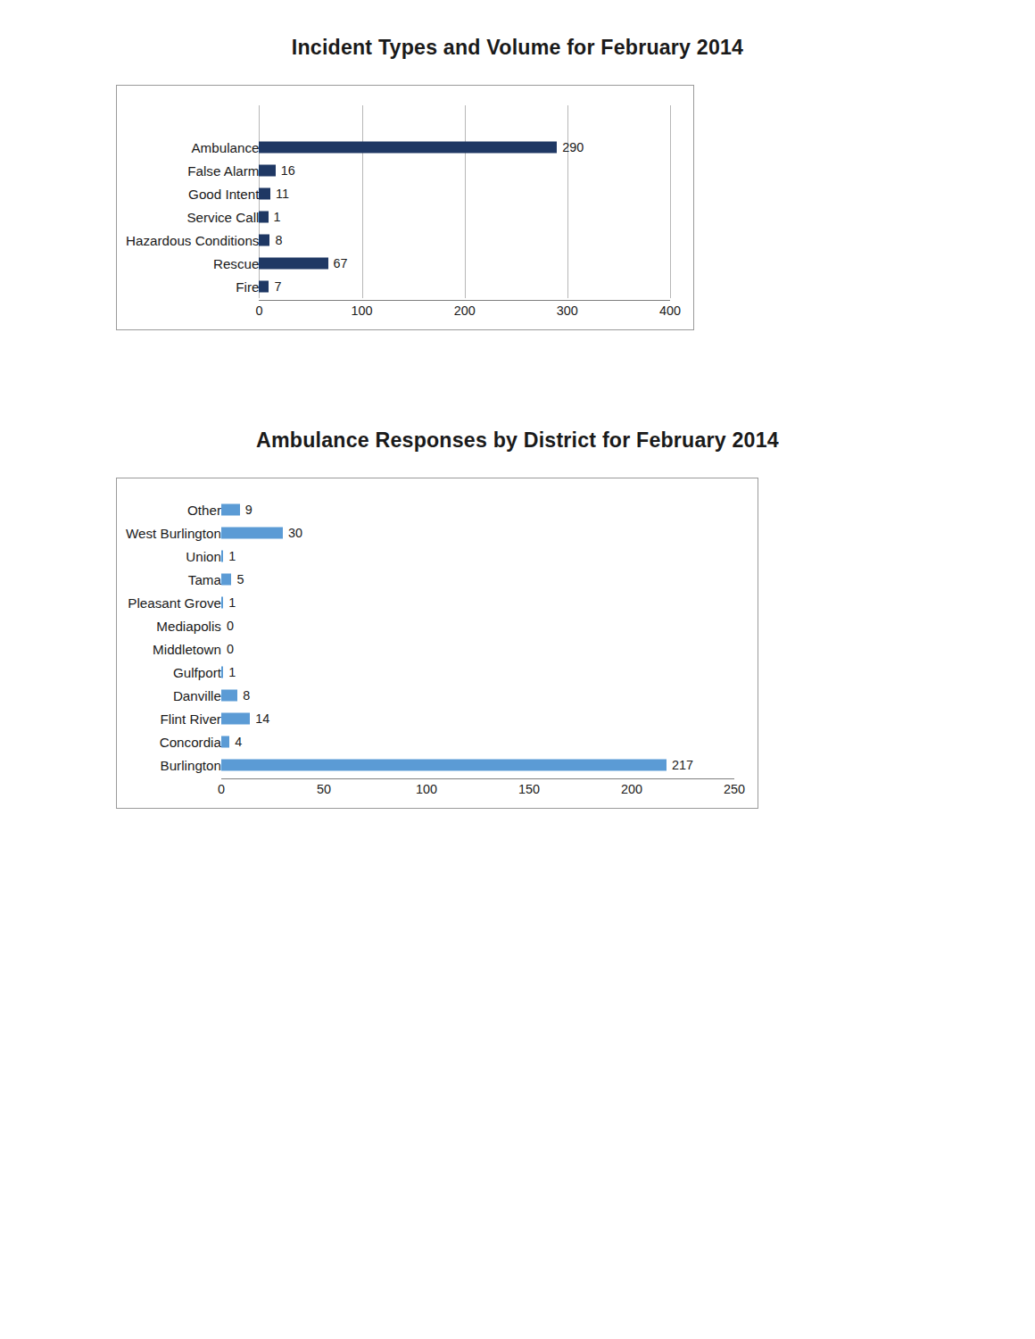Incident Types and Volume for February 2014
| Ambulance | 290 |
| False Alarm | 16 |
| Good Intent | 11 |
| Service Call | 1 |
| Hazardous Conditions | 8 |
| Rescue | 67 |
| Fire | 7 |
| | 0 100 200 300 400 |
Ambulance Responses by District for February 2014
| Other | 9 |
| West Burlington | 30 |
| Union | 1 |
| Tama | 5 |
| Pleasant Grove | 1 |
| Mediapolis | 0 |
| Middletown | 0 |
| Gulfport | 1 |
| Danville | 8 |
| Flint River | 14 |
| Concordia | 4 |
| Burlington | 217 |
| | 0 50 100 150 200 250 |